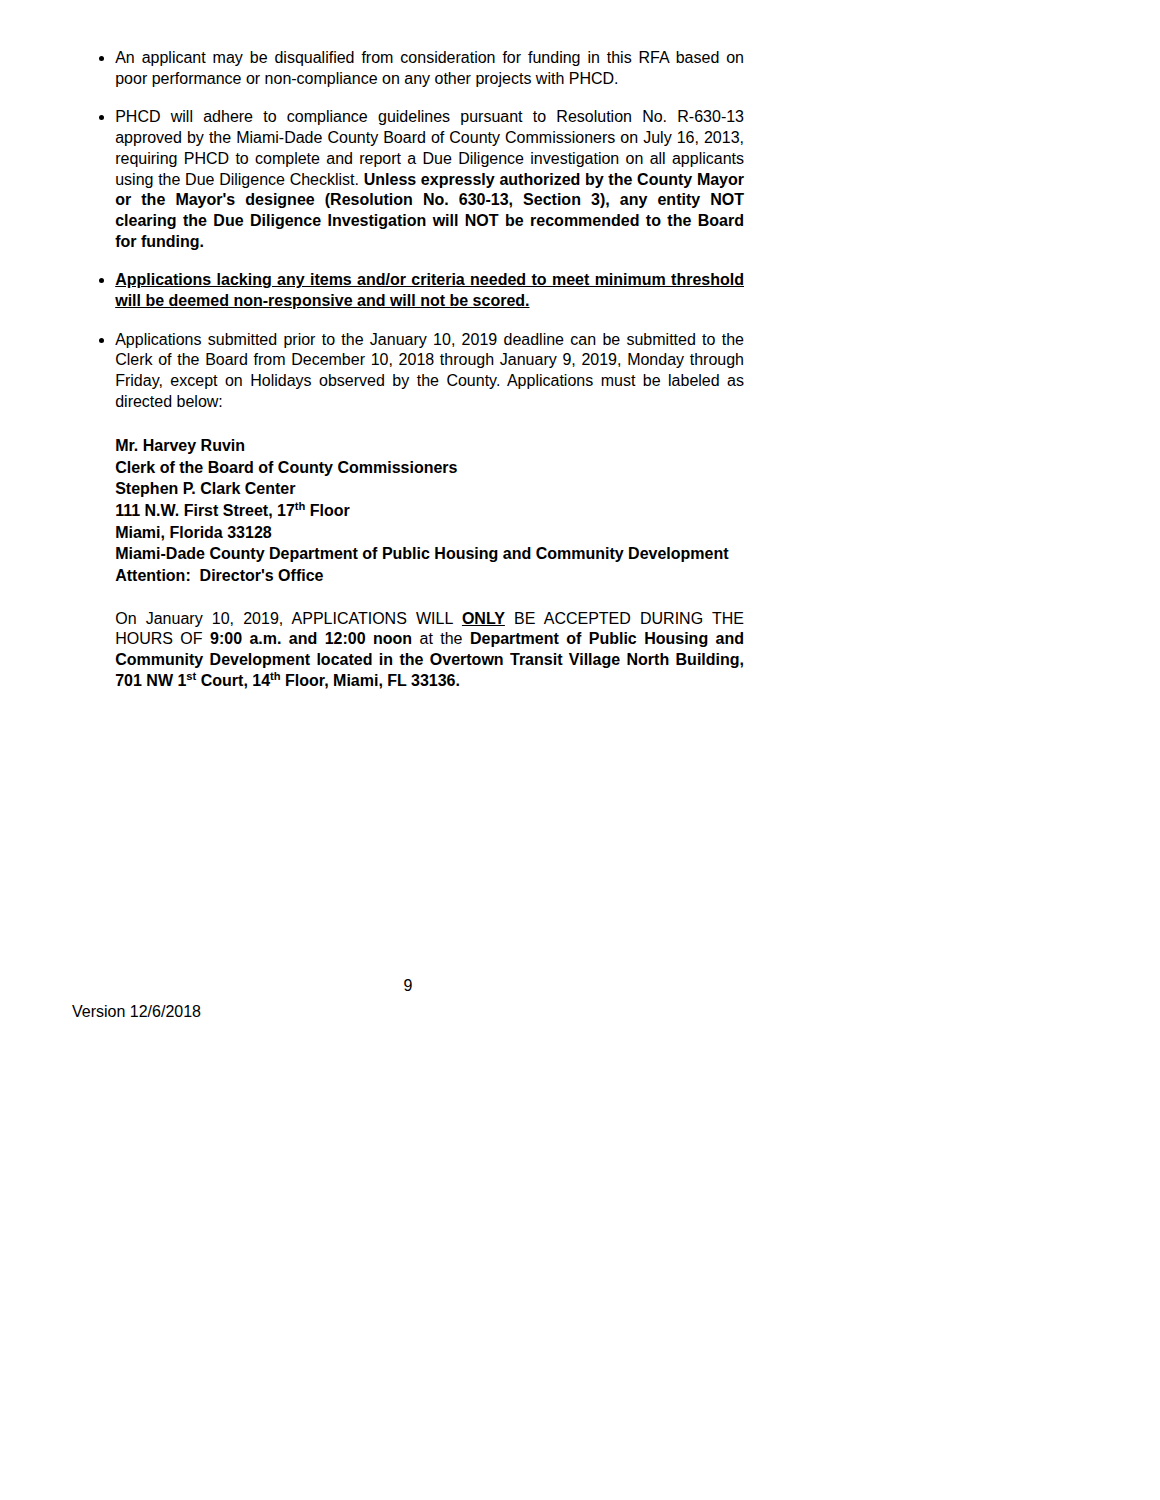An applicant may be disqualified from consideration for funding in this RFA based on poor performance or non-compliance on any other projects with PHCD.
PHCD will adhere to compliance guidelines pursuant to Resolution No. R-630-13 approved by the Miami-Dade County Board of County Commissioners on July 16, 2013, requiring PHCD to complete and report a Due Diligence investigation on all applicants using the Due Diligence Checklist. Unless expressly authorized by the County Mayor or the Mayor's designee (Resolution No. 630-13, Section 3), any entity NOT clearing the Due Diligence Investigation will NOT be recommended to the Board for funding.
Applications lacking any items and/or criteria needed to meet minimum threshold will be deemed non-responsive and will not be scored.
Applications submitted prior to the January 10, 2019 deadline can be submitted to the Clerk of the Board from December 10, 2018 through January 9, 2019, Monday through Friday, except on Holidays observed by the County. Applications must be labeled as directed below:
Mr. Harvey Ruvin
Clerk of the Board of County Commissioners
Stephen P. Clark Center
111 N.W. First Street, 17th Floor
Miami, Florida 33128
Miami-Dade County Department of Public Housing and Community Development
Attention: Director's Office
On January 10, 2019, APPLICATIONS WILL ONLY BE ACCEPTED DURING THE HOURS OF 9:00 a.m. and 12:00 noon at the Department of Public Housing and Community Development located in the Overtown Transit Village North Building, 701 NW 1st Court, 14th Floor, Miami, FL 33136.
9
Version 12/6/2018